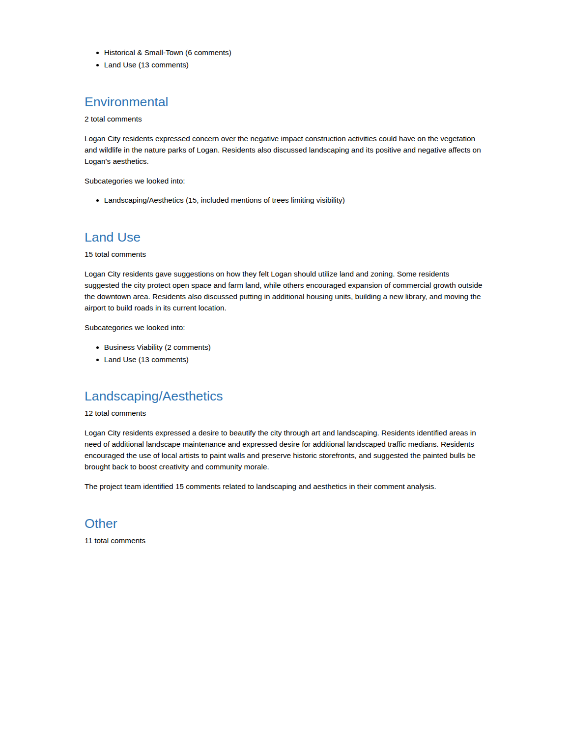Historical & Small-Town (6 comments)
Land Use (13 comments)
Environmental
2 total comments
Logan City residents expressed concern over the negative impact construction activities could have on the vegetation and wildlife in the nature parks of Logan. Residents also discussed landscaping and its positive and negative affects on Logan's aesthetics.
Subcategories we looked into:
Landscaping/Aesthetics (15, included mentions of trees limiting visibility)
Land Use
15 total comments
Logan City residents gave suggestions on how they felt Logan should utilize land and zoning. Some residents suggested the city protect open space and farm land, while others encouraged expansion of commercial growth outside the downtown area. Residents also discussed putting in additional housing units, building a new library, and moving the airport to build roads in its current location.
Subcategories we looked into:
Business Viability (2 comments)
Land Use (13 comments)
Landscaping/Aesthetics
12 total comments
Logan City residents expressed a desire to beautify the city through art and landscaping. Residents identified areas in need of additional landscape maintenance and expressed desire for additional landscaped traffic medians. Residents encouraged the use of local artists to paint walls and preserve historic storefronts, and suggested the painted bulls be brought back to boost creativity and community morale.
The project team identified 15 comments related to landscaping and aesthetics in their comment analysis.
Other
11 total comments